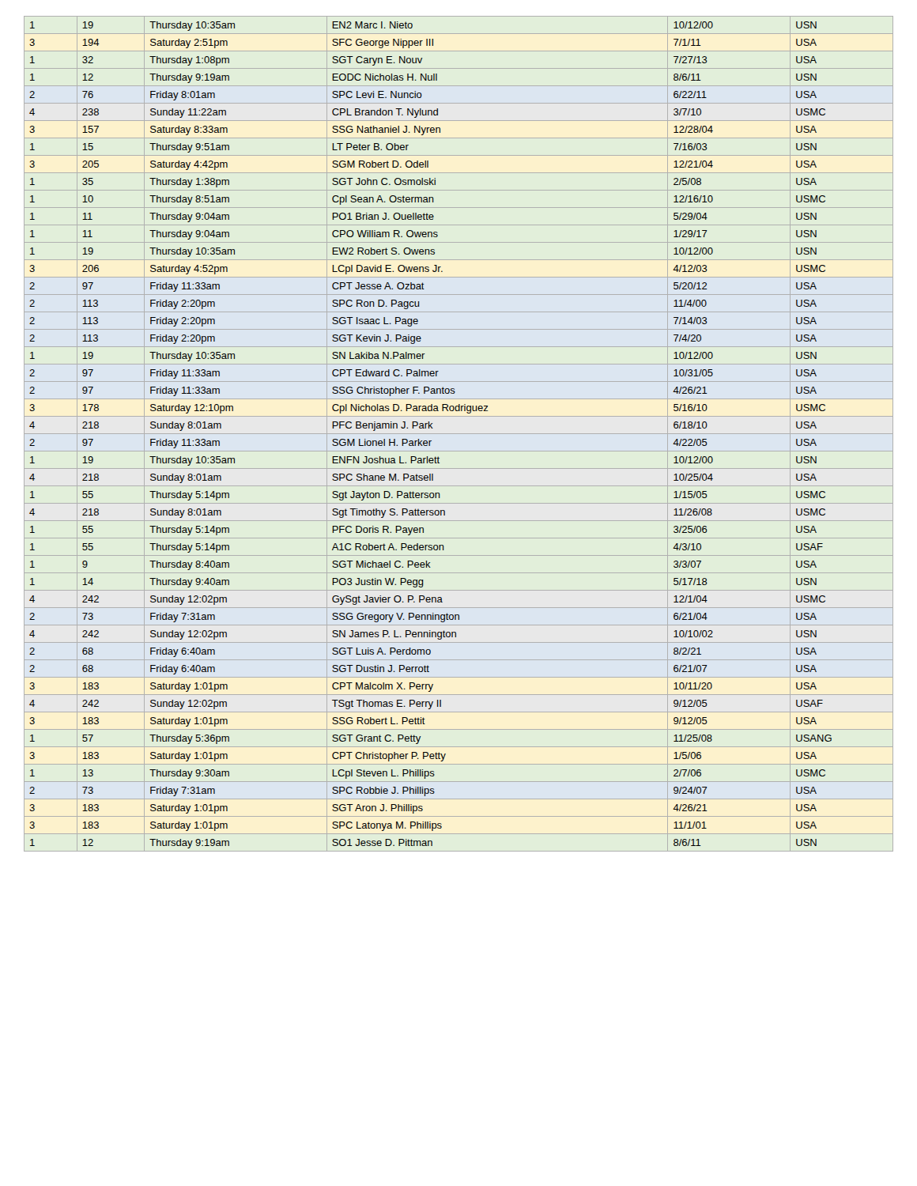| 1 | 19 | Thursday 10:35am | EN2 Marc I. Nieto | 10/12/00 | USN |
| 3 | 194 | Saturday 2:51pm | SFC George Nipper III | 7/1/11 | USA |
| 1 | 32 | Thursday 1:08pm | SGT Caryn E. Nouv | 7/27/13 | USA |
| 1 | 12 | Thursday 9:19am | EODC Nicholas H. Null | 8/6/11 | USN |
| 2 | 76 | Friday 8:01am | SPC Levi E. Nuncio | 6/22/11 | USA |
| 4 | 238 | Sunday 11:22am | CPL Brandon T. Nylund | 3/7/10 | USMC |
| 3 | 157 | Saturday 8:33am | SSG Nathaniel J. Nyren | 12/28/04 | USA |
| 1 | 15 | Thursday 9:51am | LT Peter B. Ober | 7/16/03 | USN |
| 3 | 205 | Saturday 4:42pm | SGM Robert D. Odell | 12/21/04 | USA |
| 1 | 35 | Thursday 1:38pm | SGT John C. Osmolski | 2/5/08 | USA |
| 1 | 10 | Thursday 8:51am | Cpl Sean A. Osterman | 12/16/10 | USMC |
| 1 | 11 | Thursday 9:04am | PO1 Brian J. Ouellette | 5/29/04 | USN |
| 1 | 11 | Thursday 9:04am | CPO William R. Owens | 1/29/17 | USN |
| 1 | 19 | Thursday 10:35am | EW2 Robert S. Owens | 10/12/00 | USN |
| 3 | 206 | Saturday 4:52pm | LCpl David E. Owens Jr. | 4/12/03 | USMC |
| 2 | 97 | Friday 11:33am | CPT Jesse A. Ozbat | 5/20/12 | USA |
| 2 | 113 | Friday 2:20pm | SPC Ron D. Pagcu | 11/4/00 | USA |
| 2 | 113 | Friday 2:20pm | SGT Isaac L. Page | 7/14/03 | USA |
| 2 | 113 | Friday 2:20pm | SGT Kevin J. Paige | 7/4/20 | USA |
| 1 | 19 | Thursday 10:35am | SN Lakiba N.Palmer | 10/12/00 | USN |
| 2 | 97 | Friday 11:33am | CPT Edward C. Palmer | 10/31/05 | USA |
| 2 | 97 | Friday 11:33am | SSG Christopher F. Pantos | 4/26/21 | USA |
| 3 | 178 | Saturday 12:10pm | Cpl Nicholas D. Parada Rodriguez | 5/16/10 | USMC |
| 4 | 218 | Sunday 8:01am | PFC Benjamin J. Park | 6/18/10 | USA |
| 2 | 97 | Friday 11:33am | SGM Lionel H. Parker | 4/22/05 | USA |
| 1 | 19 | Thursday 10:35am | ENFN Joshua L. Parlett | 10/12/00 | USN |
| 4 | 218 | Sunday 8:01am | SPC Shane M. Patsell | 10/25/04 | USA |
| 1 | 55 | Thursday 5:14pm | Sgt Jayton D. Patterson | 1/15/05 | USMC |
| 4 | 218 | Sunday 8:01am | Sgt Timothy S. Patterson | 11/26/08 | USMC |
| 1 | 55 | Thursday 5:14pm | PFC Doris R. Payen | 3/25/06 | USA |
| 1 | 55 | Thursday 5:14pm | A1C Robert A. Pederson | 4/3/10 | USAF |
| 1 | 9 | Thursday 8:40am | SGT Michael C. Peek | 3/3/07 | USA |
| 1 | 14 | Thursday 9:40am | PO3 Justin W. Pegg | 5/17/18 | USN |
| 4 | 242 | Sunday 12:02pm | GySgt Javier O. P. Pena | 12/1/04 | USMC |
| 2 | 73 | Friday 7:31am | SSG Gregory V. Pennington | 6/21/04 | USA |
| 4 | 242 | Sunday 12:02pm | SN James P. L. Pennington | 10/10/02 | USN |
| 2 | 68 | Friday 6:40am | SGT Luis A. Perdomo | 8/2/21 | USA |
| 2 | 68 | Friday 6:40am | SGT Dustin J. Perrott | 6/21/07 | USA |
| 3 | 183 | Saturday 1:01pm | CPT Malcolm X. Perry | 10/11/20 | USA |
| 4 | 242 | Sunday 12:02pm | TSgt Thomas E. Perry II | 9/12/05 | USAF |
| 3 | 183 | Saturday 1:01pm | SSG Robert L. Pettit | 9/12/05 | USA |
| 1 | 57 | Thursday 5:36pm | SGT Grant C. Petty | 11/25/08 | USANG |
| 3 | 183 | Saturday 1:01pm | CPT Christopher P. Petty | 1/5/06 | USA |
| 1 | 13 | Thursday 9:30am | LCpl Steven L. Phillips | 2/7/06 | USMC |
| 2 | 73 | Friday 7:31am | SPC Robbie J. Phillips | 9/24/07 | USA |
| 3 | 183 | Saturday 1:01pm | SGT Aron J. Phillips | 4/26/21 | USA |
| 3 | 183 | Saturday 1:01pm | SPC Latonya M. Phillips | 11/1/01 | USA |
| 1 | 12 | Thursday 9:19am | SO1 Jesse D. Pittman | 8/6/11 | USN |